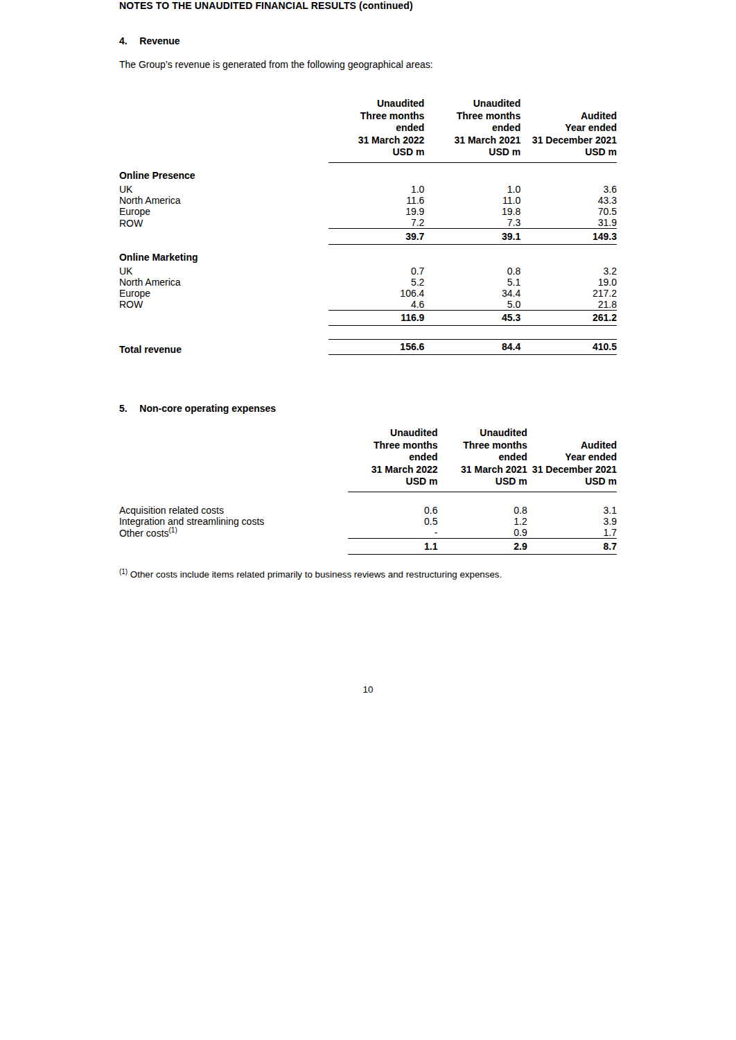NOTES TO THE UNAUDITED FINANCIAL RESULTS (continued)
4. Revenue
The Group’s revenue is generated from the following geographical areas:
| | Unaudited Three months ended 31 March 2022 USD m | Unaudited Three months ended 31 March 2021 USD m | Audited Year ended 31 December 2021 USD m |
| --- | --- | --- | --- |
| Online Presence | | | |
| UK | 1.0 | 1.0 | 3.6 |
| North America | 11.6 | 11.0 | 43.3 |
| Europe | 19.9 | 19.8 | 70.5 |
| ROW | 7.2 | 7.3 | 31.9 |
| | 39.7 | 39.1 | 149.3 |
| Online Marketing | | | |
| UK | 0.7 | 0.8 | 3.2 |
| North America | 5.2 | 5.1 | 19.0 |
| Europe | 106.4 | 34.4 | 217.2 |
| ROW | 4.6 | 5.0 | 21.8 |
| | 116.9 | 45.3 | 261.2 |
| Total revenue | 156.6 | 84.4 | 410.5 |
5. Non-core operating expenses
| | Unaudited Three months ended 31 March 2022 USD m | Unaudited Three months ended 31 March 2021 USD m | Audited Year ended 31 December 2021 USD m |
| --- | --- | --- | --- |
| Acquisition related costs | 0.6 | 0.8 | 3.1 |
| Integration and streamlining costs | 0.5 | 1.2 | 3.9 |
| Other costs (1) | - | 0.9 | 1.7 |
| | 1.1 | 2.9 | 8.7 |
(1) Other costs include items related primarily to business reviews and restructuring expenses.
10